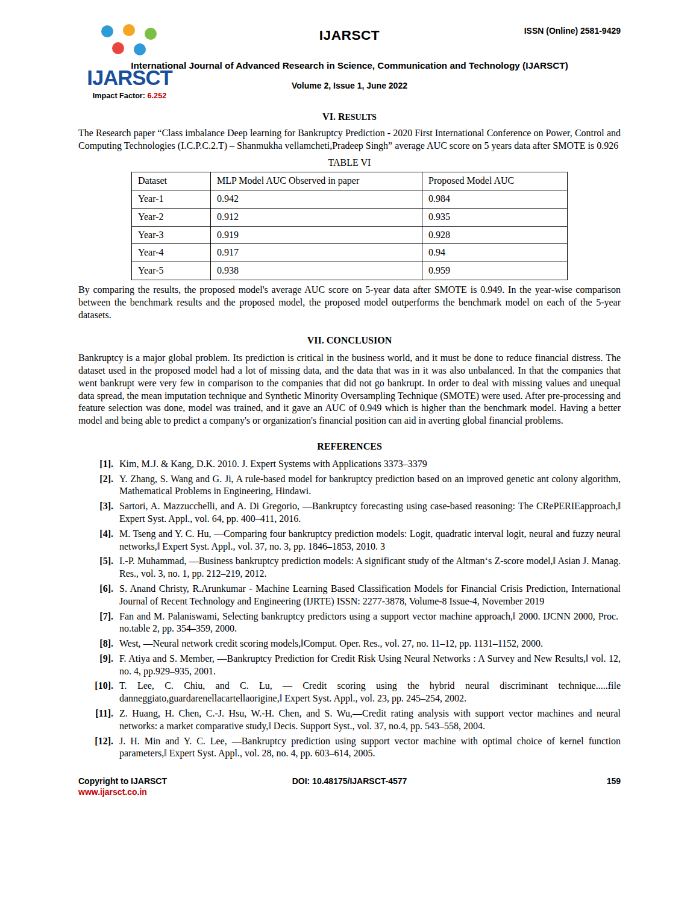IJARSCT
Impact Factor: 6.252
ISSN (Online) 2581-9429
IJARSCT
International Journal of Advanced Research in Science, Communication and Technology (IJARSCT)
Volume 2, Issue 1, June 2022
VI. RESULTS
The Research paper “Class imbalance Deep learning for Bankruptcy Prediction - 2020 First International Conference on Power, Control and Computing Technologies (I.C.P.C.2.T) – Shanmukha vellamcheti,Pradeep Singh” average AUC score on 5 years data after SMOTE is 0.926
TABLE VI
| Dataset | MLP Model AUC Observed in paper | Proposed Model AUC |
| Year-1 | 0.942 | 0.984 |
| Year-2 | 0.912 | 0.935 |
| Year-3 | 0.919 | 0.928 |
| Year-4 | 0.917 | 0.94 |
| Year-5 | 0.938 | 0.959 |
By comparing the results, the proposed model's average AUC score on 5-year data after SMOTE is 0.949. In the year-wise comparison between the benchmark results and the proposed model, the proposed model outperforms the benchmark model on each of the 5-year datasets.
VII. CONCLUSION
Bankruptcy is a major global problem. Its prediction is critical in the business world, and it must be done to reduce financial distress. The dataset used in the proposed model had a lot of missing data, and the data that was in it was also unbalanced. In that the companies that went bankrupt were very few in comparison to the companies that did not go bankrupt. In order to deal with missing values and unequal data spread, the mean imputation technique and Synthetic Minority Oversampling Technique (SMOTE) were used. After pre-processing and feature selection was done, model was trained, and it gave an AUC of 0.949 which is higher than the benchmark model. Having a better model and being able to predict a company's or organization's financial position can aid in averting global financial problems.
REFERENCES
[1].
Kim, M.J. & Kang, D.K. 2010. J. Expert Systems with Applications 3373–3379
[2].
Y. Zhang, S. Wang and G. Ji, A rule-based model for bankruptcy prediction based on an improved genetic ant colony algorithm, Mathematical Problems in Engineering, Hindawi.
[3].
Sartori, A. Mazzucchelli, and A. Di Gregorio, ―Bankruptcy forecasting using case-based reasoning: The CRePERIEapproach,‖ Expert Syst. Appl., vol. 64, pp. 400–411, 2016.
[4].
M. Tseng and Y. C. Hu, ―Comparing four bankruptcy prediction models: Logit, quadratic interval logit, neural and fuzzy neural networks,‖ Expert Syst. Appl., vol. 37, no. 3, pp. 1846–1853, 2010. 3
[5].
I.-P. Muhammad, ―Business bankruptcy prediction models: A significant study of the Altman‘s Z-score model,‖ Asian J. Manag. Res., vol. 3, no. 1, pp. 212–219, 2012.
[6].
S. Anand Christy, R.Arunkumar - Machine Learning Based Classification Models for Financial Crisis Prediction, International Journal of Recent Technology and Engineering (IJRTE) ISSN: 2277-3878, Volume-8 Issue-4, November 2019
[7].
Fan and M. Palaniswami, Selecting bankruptcy predictors using a support vector machine approach,‖ 2000. IJCNN 2000, Proc. no.table 2, pp. 354–359, 2000.
[8].
West, ―Neural network credit scoring models,‖Comput. Oper. Res., vol. 27, no. 11–12, pp. 1131–1152, 2000.
[9].
F. Atiya and S. Member, ―Bankruptcy Prediction for Credit Risk Using Neural Networks : A Survey and New Results,‖ vol. 12, no. 4, pp.929–935, 2001.
[10].
T. Lee, C. Chiu, and C. Lu, ― Credit scoring using the hybrid neural discriminant technique.....file danneggiato,guardarenellacartellaorigine,‖ Expert Syst. Appl., vol. 23, pp. 245–254, 2002.
[11].
Z. Huang, H. Chen, C.-J. Hsu, W.-H. Chen, and S. Wu,―Credit rating analysis with support vector machines and neural networks: a market comparative study,‖ Decis. Support Syst., vol. 37, no.4, pp. 543–558, 2004.
[12].
J. H. Min and Y. C. Lee, ―Bankruptcy prediction using support vector machine with optimal choice of kernel function parameters,‖ Expert Syst. Appl., vol. 28, no. 4, pp. 603–614, 2005.
Copyright to IJARSCT
www.ijarsct.co.in
DOI: 10.48175/IJARSCT-4577
159